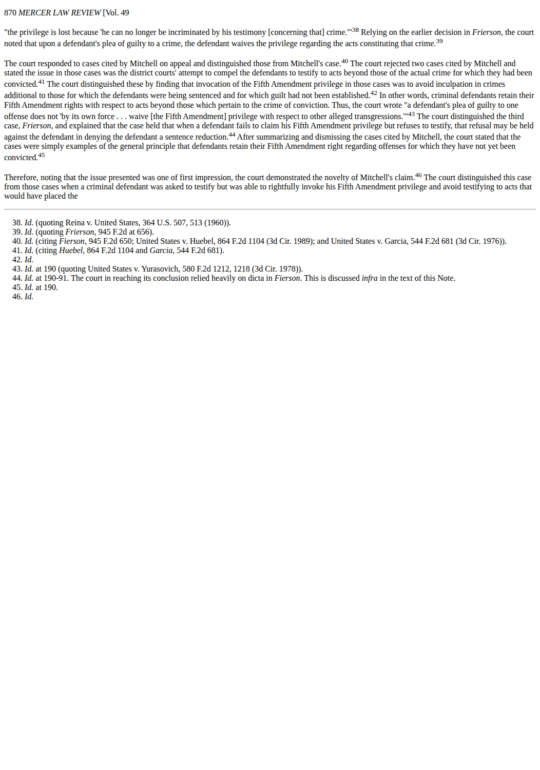870 MERCER LAW REVIEW [Vol. 49
"the privilege is lost because 'he can no longer be incriminated by his testimony [concerning that] crime.'"38 Relying on the earlier decision in Frierson, the court noted that upon a defendant's plea of guilty to a crime, the defendant waives the privilege regarding the acts constituting that crime.39
The court responded to cases cited by Mitchell on appeal and distinguished those from Mitchell's case.40 The court rejected two cases cited by Mitchell and stated the issue in those cases was the district courts' attempt to compel the defendants to testify to acts beyond those of the actual crime for which they had been convicted.41 The court distinguished these by finding that invocation of the Fifth Amendment privilege in those cases was to avoid inculpation in crimes additional to those for which the defendants were being sentenced and for which guilt had not been established.42 In other words, criminal defendants retain their Fifth Amendment rights with respect to acts beyond those which pertain to the crime of conviction. Thus, the court wrote "a defendant's plea of guilty to one offense does not 'by its own force . . . waive [the Fifth Amendment] privilege with respect to other alleged transgressions.'"43 The court distinguished the third case, Frierson, and explained that the case held that when a defendant fails to claim his Fifth Amendment privilege but refuses to testify, that refusal may be held against the defendant in denying the defendant a sentence reduction.44 After summarizing and dismissing the cases cited by Mitchell, the court stated that the cases were simply examples of the general principle that defendants retain their Fifth Amendment right regarding offenses for which they have not yet been convicted.45
Therefore, noting that the issue presented was one of first impression, the court demonstrated the novelty of Mitchell's claim.46 The court distinguished this case from those cases when a criminal defendant was asked to testify but was able to rightfully invoke his Fifth Amendment privilege and avoid testifying to acts that would have placed the
Id. (quoting Reina v. United States, 364 U.S. 507, 513 (1960)).
Id. (quoting Frierson, 945 F.2d at 656).
Id. (citing Fierson, 945 F.2d 650; United States v. Huebel, 864 F.2d 1104 (3d Cir. 1989); and United States v. Garcia, 544 F.2d 681 (3d Cir. 1976)).
Id. (citing Huebel, 864 F.2d 1104 and Garcia, 544 F.2d 681).
Id.
Id. at 190 (quoting United States v. Yurasovich, 580 F.2d 1212, 1218 (3d Cir. 1978)).
Id. at 190-91. The court in reaching its conclusion relied heavily on dicta in Fierson. This is discussed infra in the text of this Note.
Id. at 190.
Id.